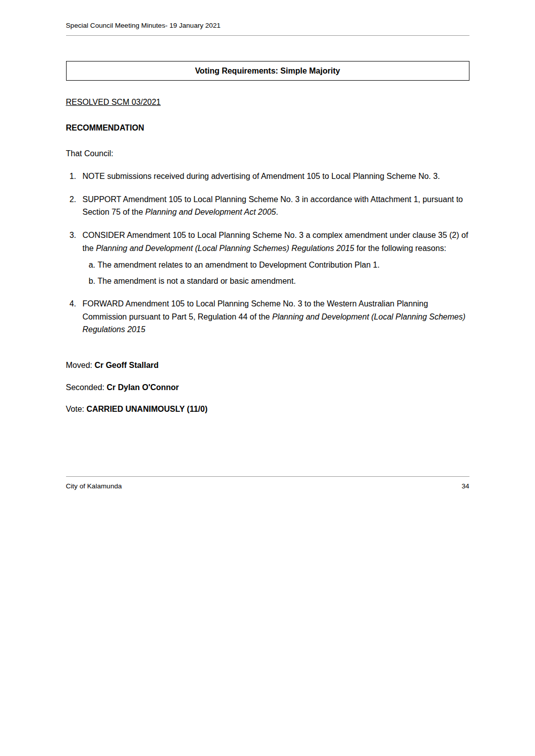Special Council Meeting Minutes- 19 January 2021
Voting Requirements: Simple Majority
RESOLVED SCM 03/2021
RECOMMENDATION
That Council:
NOTE submissions received during advertising of Amendment 105 to Local Planning Scheme No. 3.
SUPPORT Amendment 105 to Local Planning Scheme No. 3 in accordance with Attachment 1, pursuant to Section 75 of the Planning and Development Act 2005.
CONSIDER Amendment 105 to Local Planning Scheme No. 3 a complex amendment under clause 35 (2) of the Planning and Development (Local Planning Schemes) Regulations 2015 for the following reasons:
The amendment relates to an amendment to Development Contribution Plan 1.
The amendment is not a standard or basic amendment.
FORWARD Amendment 105 to Local Planning Scheme No. 3 to the Western Australian Planning Commission pursuant to Part 5, Regulation 44 of the Planning and Development (Local Planning Schemes) Regulations 2015
Moved: Cr Geoff Stallard
Seconded: Cr Dylan O'Connor
Vote: CARRIED UNANIMOUSLY (11/0)
City of Kalamunda 34